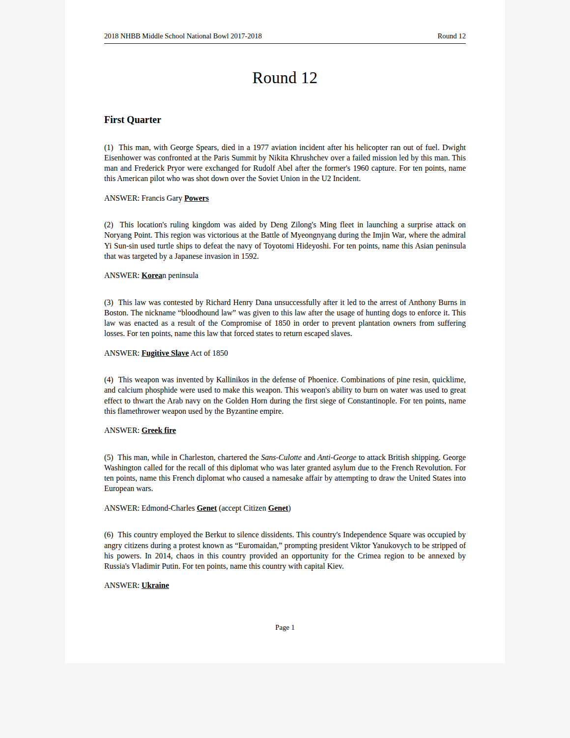2018 NHBB Middle School National Bowl 2017-2018 Round 12
Round 12
First Quarter
(1) This man, with George Spears, died in a 1977 aviation incident after his helicopter ran out of fuel. Dwight Eisenhower was confronted at the Paris Summit by Nikita Khrushchev over a failed mission led by this man. This man and Frederick Pryor were exchanged for Rudolf Abel after the former's 1960 capture. For ten points, name this American pilot who was shot down over the Soviet Union in the U2 Incident.
ANSWER: Francis Gary Powers
(2) This location's ruling kingdom was aided by Deng Zilong's Ming fleet in launching a surprise attack on Noryang Point. This region was victorious at the Battle of Myeongnyang during the Imjin War, where the admiral Yi Sun-sin used turtle ships to defeat the navy of Toyotomi Hideyoshi. For ten points, name this Asian peninsula that was targeted by a Japanese invasion in 1592.
ANSWER: Korean peninsula
(3) This law was contested by Richard Henry Dana unsuccessfully after it led to the arrest of Anthony Burns in Boston. The nickname “bloodhound law” was given to this law after the usage of hunting dogs to enforce it. This law was enacted as a result of the Compromise of 1850 in order to prevent plantation owners from suffering losses. For ten points, name this law that forced states to return escaped slaves.
ANSWER: Fugitive Slave Act of 1850
(4) This weapon was invented by Kallinikos in the defense of Phoenice. Combinations of pine resin, quicklime, and calcium phosphide were used to make this weapon. This weapon's ability to burn on water was used to great effect to thwart the Arab navy on the Golden Horn during the first siege of Constantinople. For ten points, name this flamethrower weapon used by the Byzantine empire.
ANSWER: Greek fire
(5) This man, while in Charleston, chartered the Sans-Culotte and Anti-George to attack British shipping. George Washington called for the recall of this diplomat who was later granted asylum due to the French Revolution. For ten points, name this French diplomat who caused a namesake affair by attempting to draw the United States into European wars.
ANSWER: Edmond-Charles Genet (accept Citizen Genet)
(6) This country employed the Berkut to silence dissidents. This country's Independence Square was occupied by angry citizens during a protest known as “Euromaidan,” prompting president Viktor Yanukovych to be stripped of his powers. In 2014, chaos in this country provided an opportunity for the Crimea region to be annexed by Russia's Vladimir Putin. For ten points, name this country with capital Kiev.
ANSWER: Ukraine
Page 1